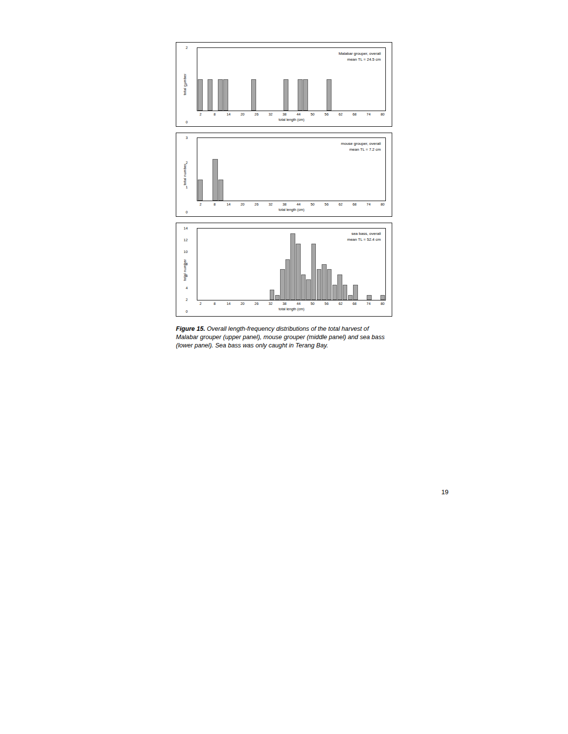total number
2 1 0
Malabar grouper, overall mean TL = 24.5 cm
2 8 14 20 26 32 38 44 50 56 62 68 74 80
total length (cm)
total number
3 2 1 0
mouse grouper, overall mean TL = 7.2 cm
2 8 14 20 26 32 38 44 50 56 62 68 74 80
total length (cm)
total number
14 12 10 8 6 4 2 0
sea bass, overall mean TL = 52.4 cm
2 8 14 20 26 32 38 44 50 56 62 68 74 80
total length (cm)
Figure 15. Overall length-frequency distributions of the total harvest of Malabar grouper (upper panel), mouse grouper (middle panel) and sea bass (lower panel). Sea bass was only caught in Terang Bay.
19